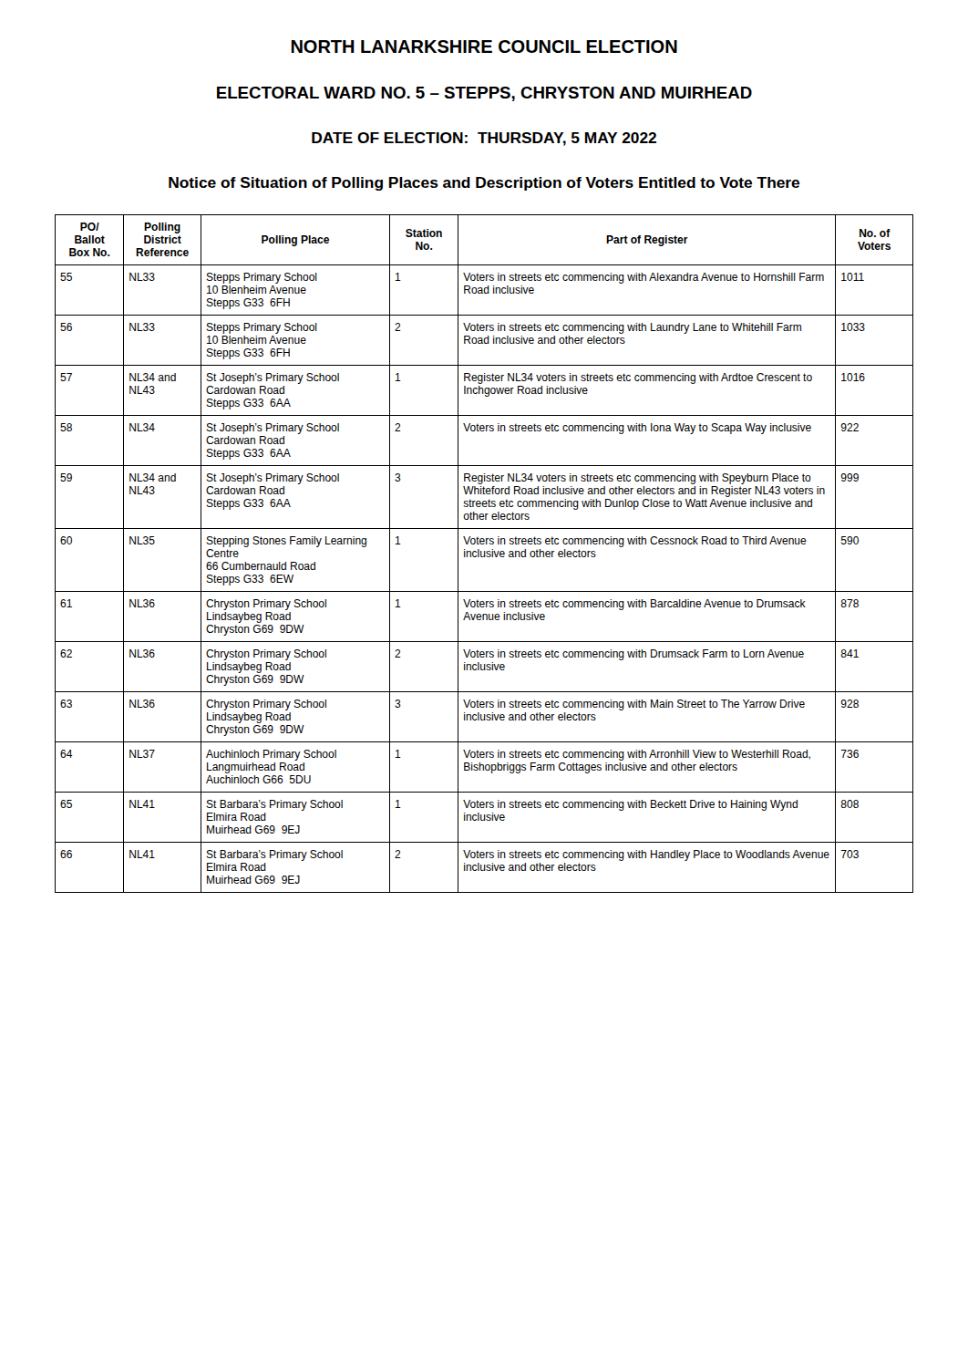NORTH LANARKSHIRE COUNCIL ELECTION
ELECTORAL WARD NO. 5 – STEPPS, CHRYSTON AND MUIRHEAD
DATE OF ELECTION: THURSDAY, 5 MAY 2022
Notice of Situation of Polling Places and Description of Voters Entitled to Vote There
| PO/ Ballot Box No. | Polling District Reference | Polling Place | Station No. | Part of Register | No. of Voters |
| --- | --- | --- | --- | --- | --- |
| 55 | NL33 | Stepps Primary School 10 Blenheim Avenue Stepps G33 6FH | 1 | Voters in streets etc commencing with Alexandra Avenue to Hornshill Farm Road inclusive | 1011 |
| 56 | NL33 | Stepps Primary School 10 Blenheim Avenue Stepps G33 6FH | 2 | Voters in streets etc commencing with Laundry Lane to Whitehill Farm Road inclusive and other electors | 1033 |
| 57 | NL34 and NL43 | St Joseph’s Primary School Cardowan Road Stepps G33 6AA | 1 | Register NL34 voters in streets etc commencing with Ardtoe Crescent to Inchgower Road inclusive | 1016 |
| 58 | NL34 | St Joseph’s Primary School Cardowan Road Stepps G33 6AA | 2 | Voters in streets etc commencing with Iona Way to Scapa Way inclusive | 922 |
| 59 | NL34 and NL43 | St Joseph’s Primary School Cardowan Road Stepps G33 6AA | 3 | Register NL34 voters in streets etc commencing with Speyburn Place to Whiteford Road inclusive and other electors and in Register NL43 voters in streets etc commencing with Dunlop Close to Watt Avenue inclusive and other electors | 999 |
| 60 | NL35 | Stepping Stones Family Learning Centre 66 Cumbernauld Road Stepps G33 6EW | 1 | Voters in streets etc commencing with Cessnock Road to Third Avenue inclusive and other electors | 590 |
| 61 | NL36 | Chryston Primary School Lindsaybeg Road Chryston G69 9DW | 1 | Voters in streets etc commencing with Barcaldine Avenue to Drumsack Avenue inclusive | 878 |
| 62 | NL36 | Chryston Primary School Lindsaybeg Road Chryston G69 9DW | 2 | Voters in streets etc commencing with Drumsack Farm to Lorn Avenue inclusive | 841 |
| 63 | NL36 | Chryston Primary School Lindsaybeg Road Chryston G69 9DW | 3 | Voters in streets etc commencing with Main Street to The Yarrow Drive inclusive and other electors | 928 |
| 64 | NL37 | Auchinloch Primary School Langmuirhead Road Auchinloch G66 5DU | 1 | Voters in streets etc commencing with Arronhill View to Westerhill Road, Bishopbriggs Farm Cottages inclusive and other electors | 736 |
| 65 | NL41 | St Barbara’s Primary School Elmira Road Muirhead G69 9EJ | 1 | Voters in streets etc commencing with Beckett Drive to Haining Wynd inclusive | 808 |
| 66 | NL41 | St Barbara’s Primary School Elmira Road Muirhead G69 9EJ | 2 | Voters in streets etc commencing with Handley Place to Woodlands Avenue inclusive and other electors | 703 |